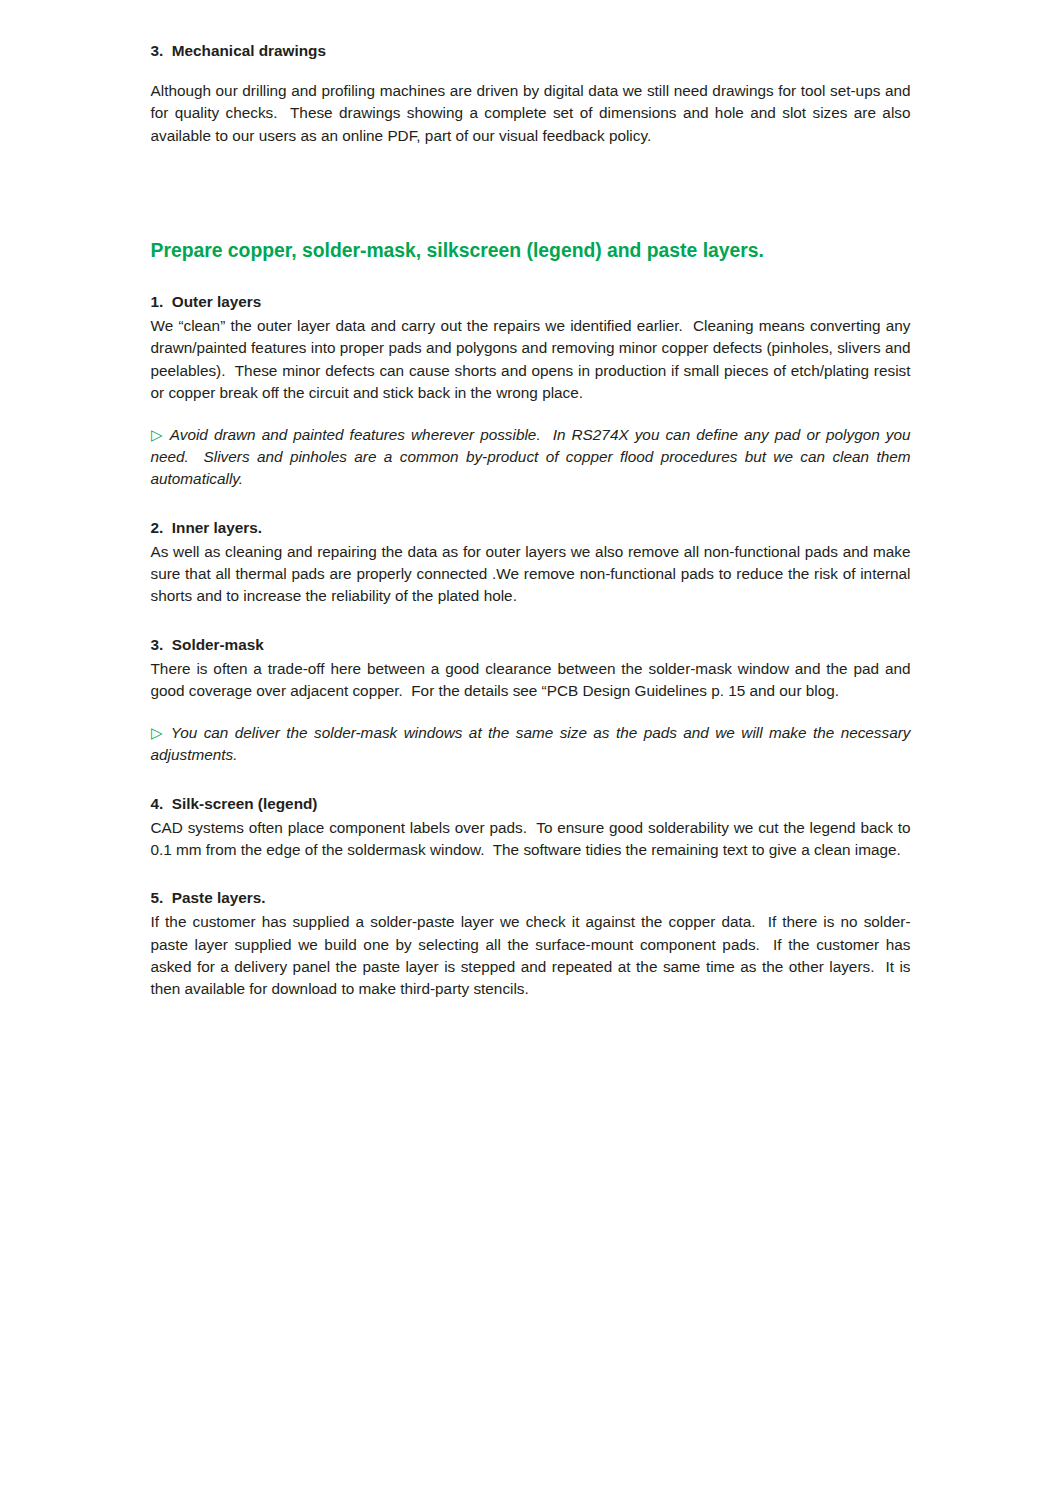3. Mechanical drawings
Although our drilling and profiling machines are driven by digital data we still need drawings for tool set-ups and for quality checks. These drawings showing a complete set of dimensions and hole and slot sizes are also available to our users as an online PDF, part of our visual feedback policy.
Prepare copper, solder-mask, silkscreen (legend) and paste layers.
1. Outer layers
We “clean” the outer layer data and carry out the repairs we identified earlier. Cleaning means converting any drawn/painted features into proper pads and polygons and removing minor copper defects (pinholes, slivers and peelables). These minor defects can cause shorts and opens in production if small pieces of etch/plating resist or copper break off the circuit and stick back in the wrong place.
▷ Avoid drawn and painted features wherever possible. In RS274X you can define any pad or polygon you need. Slivers and pinholes are a common by-product of copper flood procedures but we can clean them automatically.
2. Inner layers.
As well as cleaning and repairing the data as for outer layers we also remove all non-functional pads and make sure that all thermal pads are properly connected .We remove non-functional pads to reduce the risk of internal shorts and to increase the reliability of the plated hole.
3. Solder-mask
There is often a trade-off here between a good clearance between the solder-mask window and the pad and good coverage over adjacent copper. For the details see “PCB Design Guidelines p. 15 and our blog.
▷ You can deliver the solder-mask windows at the same size as the pads and we will make the necessary adjustments.
4. Silk-screen (legend)
CAD systems often place component labels over pads. To ensure good solderability we cut the legend back to 0.1 mm from the edge of the soldermask window. The software tidies the remaining text to give a clean image.
5. Paste layers.
If the customer has supplied a solder-paste layer we check it against the copper data. If there is no solder-paste layer supplied we build one by selecting all the surface-mount component pads. If the customer has asked for a delivery panel the paste layer is stepped and repeated at the same time as the other layers. It is then available for download to make third-party stencils.